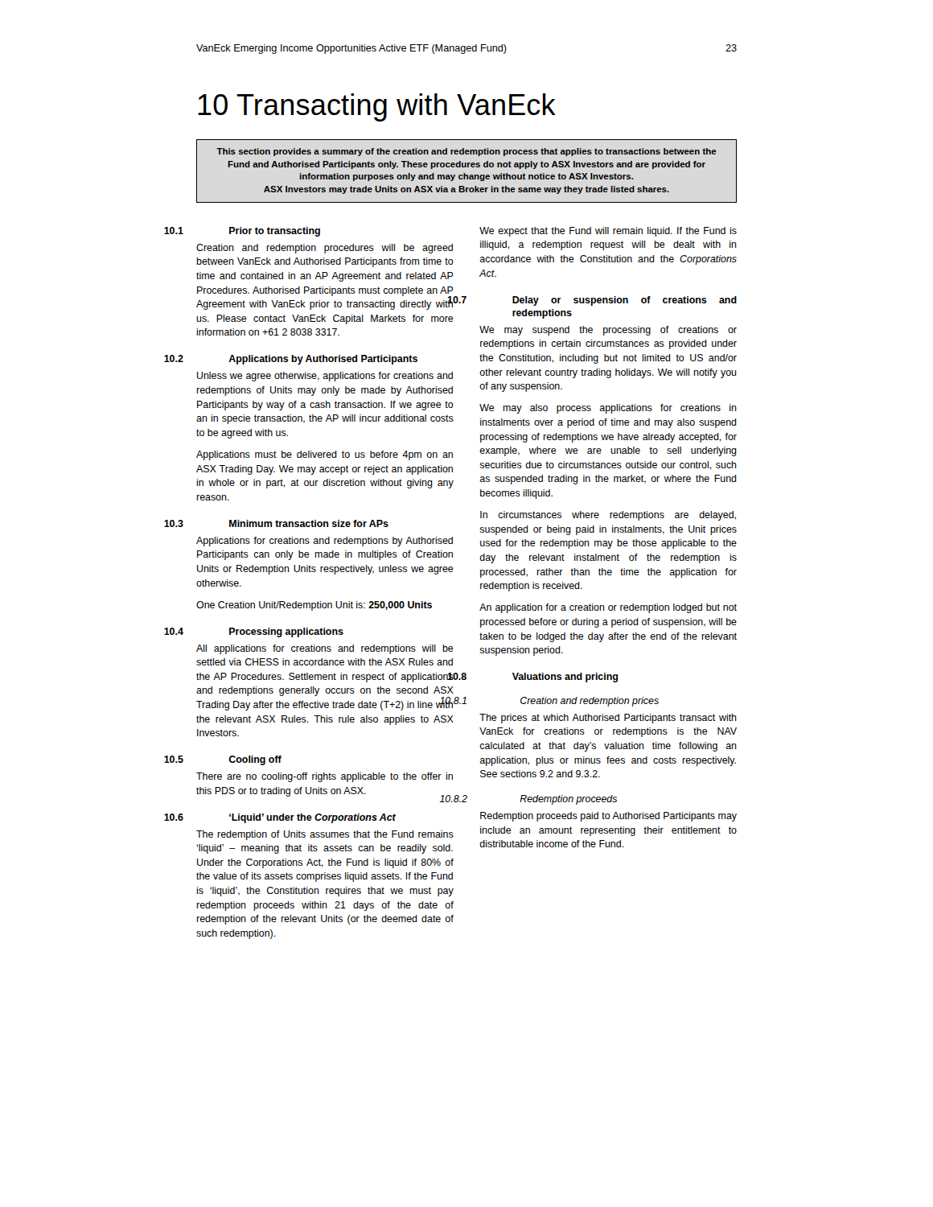VanEck Emerging Income Opportunities Active ETF (Managed Fund) 23
10 Transacting with VanEck
This section provides a summary of the creation and redemption process that applies to transactions between the Fund and Authorised Participants only. These procedures do not apply to ASX Investors and are provided for information purposes only and may change without notice to ASX Investors.
ASX Investors may trade Units on ASX via a Broker in the same way they trade listed shares.
10.1 Prior to transacting
Creation and redemption procedures will be agreed between VanEck and Authorised Participants from time to time and contained in an AP Agreement and related AP Procedures. Authorised Participants must complete an AP Agreement with VanEck prior to transacting directly with us. Please contact VanEck Capital Markets for more information on +61 2 8038 3317.
10.2 Applications by Authorised Participants
Unless we agree otherwise, applications for creations and redemptions of Units may only be made by Authorised Participants by way of a cash transaction. If we agree to an in specie transaction, the AP will incur additional costs to be agreed with us.
Applications must be delivered to us before 4pm on an ASX Trading Day. We may accept or reject an application in whole or in part, at our discretion without giving any reason.
10.3 Minimum transaction size for APs
Applications for creations and redemptions by Authorised Participants can only be made in multiples of Creation Units or Redemption Units respectively, unless we agree otherwise.
One Creation Unit/Redemption Unit is: 250,000 Units
10.4 Processing applications
All applications for creations and redemptions will be settled via CHESS in accordance with the ASX Rules and the AP Procedures. Settlement in respect of applications and redemptions generally occurs on the second ASX Trading Day after the effective trade date (T+2) in line with the relevant ASX Rules. This rule also applies to ASX Investors.
10.5 Cooling off
There are no cooling-off rights applicable to the offer in this PDS or to trading of Units on ASX.
10.6‘Liquid’ under the Corporations Act
The redemption of Units assumes that the Fund remains ‘liquid’ – meaning that its assets can be readily sold. Under the Corporations Act, the Fund is liquid if 80% of the value of its assets comprises liquid assets. If the Fund is ‘liquid’, the Constitution requires that we must pay redemption proceeds within 21 days of the date of redemption of the relevant Units (or the deemed date of such redemption).
We expect that the Fund will remain liquid. If the Fund is illiquid, a redemption request will be dealt with in accordance with the Constitution and the Corporations Act.
10.7 Delay or suspension of creations and redemptions
We may suspend the processing of creations or redemptions in certain circumstances as provided under the Constitution, including but not limited to US and/or other relevant country trading holidays. We will notify you of any suspension.
We may also process applications for creations in instalments over a period of time and may also suspend processing of redemptions we have already accepted, for example, where we are unable to sell underlying securities due to circumstances outside our control, such as suspended trading in the market, or where the Fund becomes illiquid.
In circumstances where redemptions are delayed, suspended or being paid in instalments, the Unit prices used for the redemption may be those applicable to the day the relevant instalment of the redemption is processed, rather than the time the application for redemption is received.
An application for a creation or redemption lodged but not processed before or during a period of suspension, will be taken to be lodged the day after the end of the relevant suspension period.
10.8 Valuations and pricing
10.8.1 Creation and redemption prices
The prices at which Authorised Participants transact with VanEck for creations or redemptions is the NAV calculated at that day’s valuation time following an application, plus or minus fees and costs respectively. See sections 9.2 and 9.3.2.
10.8.2 Redemption proceeds
Redemption proceeds paid to Authorised Participants may include an amount representing their entitlement to distributable income of the Fund.